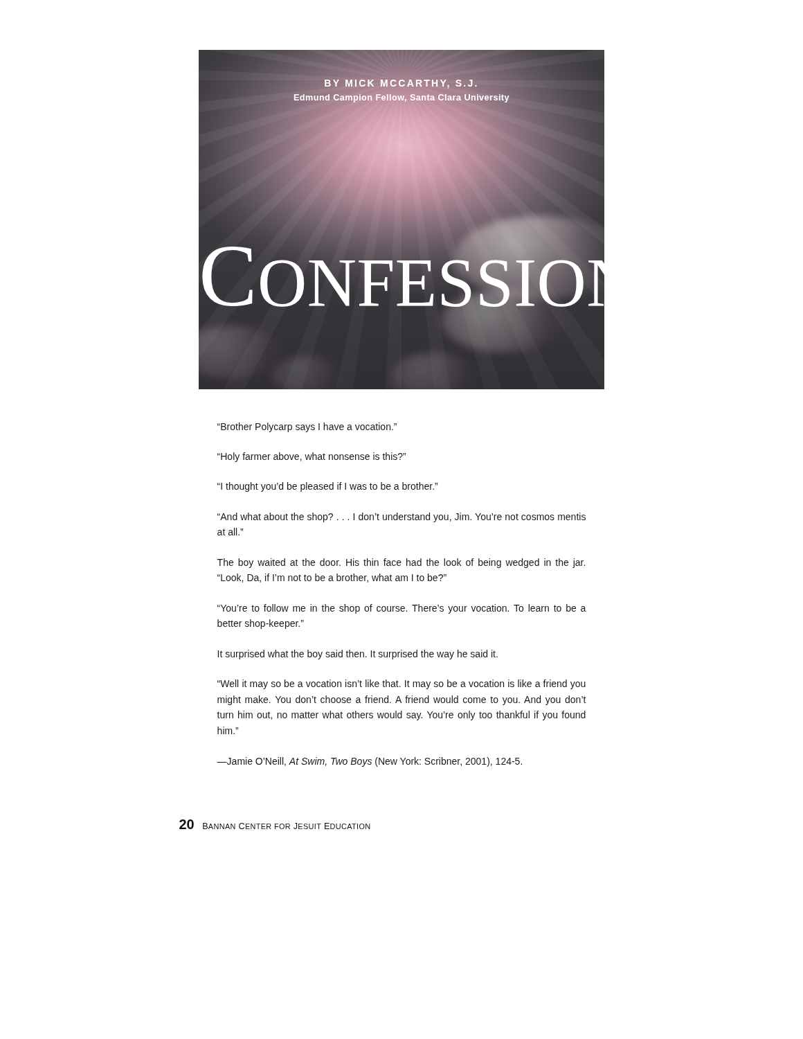By Mick McCarthy, S.J.
Edmund Campion Fellow, Santa Clara University
Confessions
“Brother Polycarp says I have a vocation.”
“Holy farmer above, what nonsense is this?”
“I thought you’d be pleased if I was to be a brother.”
“And what about the shop? . . . I don’t understand you, Jim. You’re not cosmos mentis at all.”
The boy waited at the door. His thin face had the look of being wedged in the jar. “Look, Da, if I’m not to be a brother, what am I to be?”
“You’re to follow me in the shop of course. There’s your vocation. To learn to be a better shop-keeper.”
It surprised what the boy said then. It surprised the way he said it.
“Well it may so be a vocation isn’t like that. It may so be a vocation is like a friend you might make. You don’t choose a friend. A friend would come to you. And you don’t turn him out, no matter what others would say. You’re only too thankful if you found him.”
—Jamie O’Neill, At Swim, Two Boys (New York: Scribner, 2001), 124-5.
20 BANNAN CENTER FOR JESUIT EDUCATION